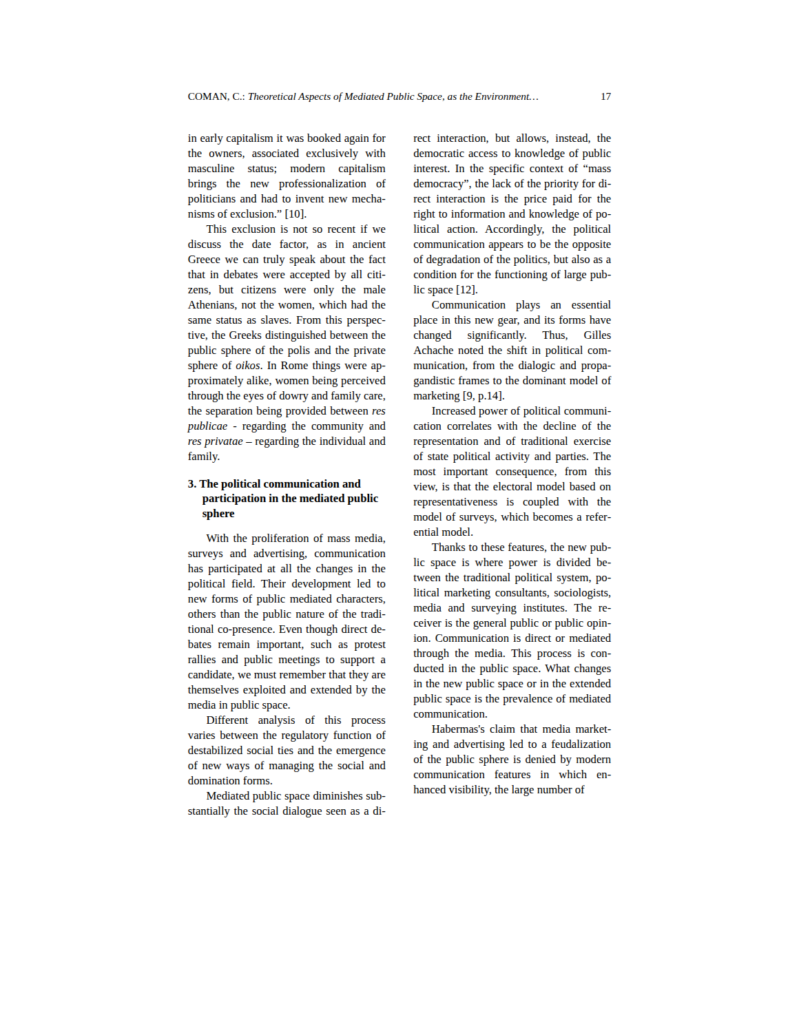17 COMAN, C.: Theoretical Aspects of Mediated Public Space, as the Environment…
in early capitalism it was booked again for the owners, associated exclusively with masculine status; modern capitalism brings the new professionalization of politicians and had to invent new mechanisms of exclusion.” [10].
This exclusion is not so recent if we discuss the date factor, as in ancient Greece we can truly speak about the fact that in debates were accepted by all citizens, but citizens were only the male Athenians, not the women, which had the same status as slaves. From this perspective, the Greeks distinguished between the public sphere of the polis and the private sphere of oikos. In Rome things were approximately alike, women being perceived through the eyes of dowry and family care, the separation being provided between res publicae - regarding the community and res privatae – regarding the individual and family.
3. The political communication andparticipation in the mediated public sphere
With the proliferation of mass media, surveys and advertising, communication has participated at all the changes in the political field. Their development led to new forms of public mediated characters, others than the public nature of the traditional co-presence. Even though direct debates remain important, such as protest rallies and public meetings to support a candidate, we must remember that they are themselves exploited and extended by the media in public space.
Different analysis of this process varies between the regulatory function of destabilized social ties and the emergence of new ways of managing the social and domination forms.
Mediated public space diminishes substantially the social dialogue seen as a direct interaction, but allows, instead, the democratic access to knowledge of public interest. In the specific context of “mass democracy”, the lack of the priority for direct interaction is the price paid for the right to information and knowledge of political action. Accordingly, the political communication appears to be the opposite of degradation of the politics, but also as a condition for the functioning of large public space [12].
Communication plays an essential place in this new gear, and its forms have changed significantly. Thus, Gilles Achache noted the shift in political communication, from the dialogic and propagandistic frames to the dominant model of marketing [9, p.14].
Increased power of political communication correlates with the decline of the representation and of traditional exercise of state political activity and parties. The most important consequence, from this view, is that the electoral model based on representativeness is coupled with the model of surveys, which becomes a referential model.
Thanks to these features, the new public space is where power is divided between the traditional political system, political marketing consultants, sociologists, media and surveying institutes. The receiver is the general public or public opinion. Communication is direct or mediated through the media. This process is conducted in the public space. What changes in the new public space or in the extended public space is the prevalence of mediated communication.
Habermas's claim that media marketing and advertising led to a feudalization of the public sphere is denied by modern communication features in which enhanced visibility, the large number of